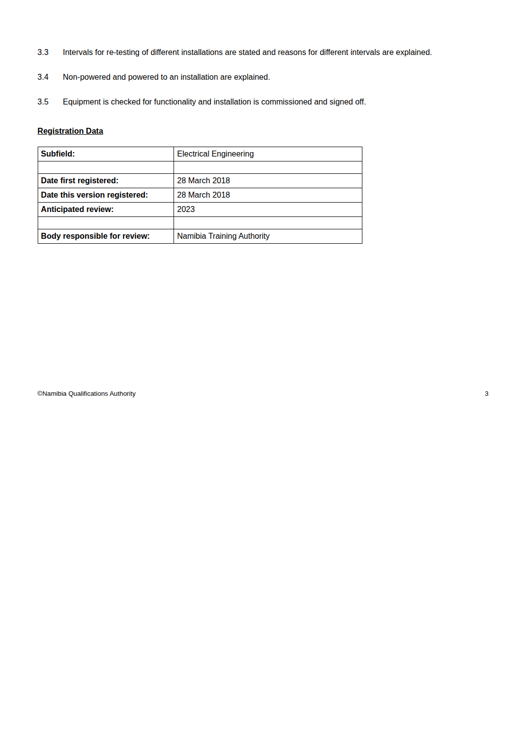3.3 Intervals for re-testing of different installations are stated and reasons for different intervals are explained.
3.4 Non-powered and powered to an installation are explained.
3.5 Equipment is checked for functionality and installation is commissioned and signed off.
Registration Data
| Subfield: | Electrical Engineering |
| Date first registered: | 28 March 2018 |
| Date this version registered: | 28 March 2018 |
| Anticipated review: | 2023 |
| Body responsible for review: | Namibia Training Authority |
©Namibia Qualifications Authority 3